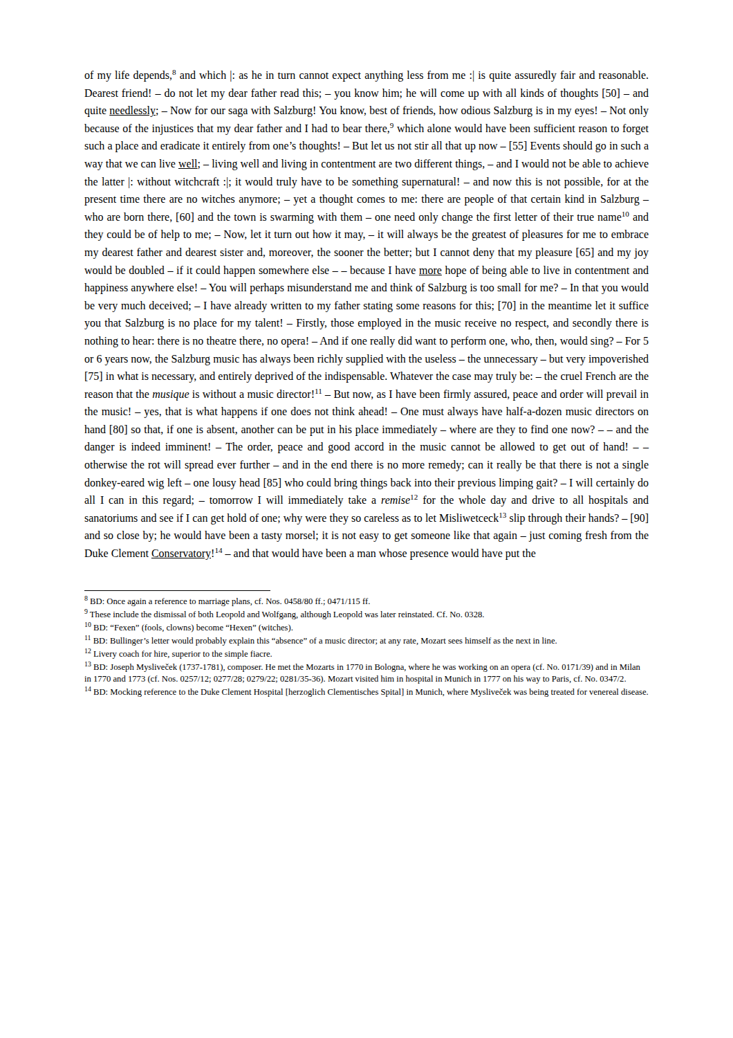of my life depends,8 and which |: as he in turn cannot expect anything less from me :| is quite assuredly fair and reasonable. Dearest friend! – do not let my dear father read this; – you know him; he will come up with all kinds of thoughts [50] – and quite needlessly; – Now for our saga with Salzburg! You know, best of friends, how odious Salzburg is in my eyes! – Not only because of the injustices that my dear father and I had to bear there,9 which alone would have been sufficient reason to forget such a place and eradicate it entirely from one’s thoughts! – But let us not stir all that up now – [55] Events should go in such a way that we can live well; – living well and living in contentment are two different things, – and I would not be able to achieve the latter |: without witchcraft :|; it would truly have to be something supernatural! – and now this is not possible, for at the present time there are no witches anymore; – yet a thought comes to me: there are people of that certain kind in Salzburg – who are born there, [60] and the town is swarming with them – one need only change the first letter of their true name10 and they could be of help to me; – Now, let it turn out how it may, – it will always be the greatest of pleasures for me to embrace my dearest father and dearest sister and, moreover, the sooner the better; but I cannot deny that my pleasure [65] and my joy would be doubled – if it could happen somewhere else – – because I have more hope of being able to live in contentment and happiness anywhere else! – You will perhaps misunderstand me and think of Salzburg is too small for me? – In that you would be very much deceived; – I have already written to my father stating some reasons for this; [70] in the meantime let it suffice you that Salzburg is no place for my talent! – Firstly, those employed in the music receive no respect, and secondly there is nothing to hear: there is no theatre there, no opera! – And if one really did want to perform one, who, then, would sing? – For 5 or 6 years now, the Salzburg music has always been richly supplied with the useless – the unnecessary – but very impoverished [75] in what is necessary, and entirely deprived of the indispensable. Whatever the case may truly be: – the cruel French are the reason that the musique is without a music director!11 – But now, as I have been firmly assured, peace and order will prevail in the music! – yes, that is what happens if one does not think ahead! – One must always have half-a-dozen music directors on hand [80] so that, if one is absent, another can be put in his place immediately – where are they to find one now? – – and the danger is indeed imminent! – The order, peace and good accord in the music cannot be allowed to get out of hand! – – otherwise the rot will spread ever further – and in the end there is no more remedy; can it really be that there is not a single donkey-eared wig left – one lousy head [85] who could bring things back into their previous limping gait? – I will certainly do all I can in this regard; – tomorrow I will immediately take a remise12 for the whole day and drive to all hospitals and sanatoriums and see if I can get hold of one; why were they so careless as to let Misliwetceck13 slip through their hands? – [90] and so close by; he would have been a tasty morsel; it is not easy to get someone like that again – just coming fresh from the Duke Clement Conservatory!14 – and that would have been a man whose presence would have put the
8 BD: Once again a reference to marriage plans, cf. Nos. 0458/80 ff.; 0471/115 ff.
9 These include the dismissal of both Leopold and Wolfgang, although Leopold was later reinstated. Cf. No. 0328.
10 BD: “Fexen” (fools, clowns) become “Hexen” (witches).
11 BD: Bullinger’s letter would probably explain this “absence” of a music director; at any rate, Mozart sees himself as the next in line.
12 Livery coach for hire, superior to the simple fiacre.
13 BD: Joseph Mysliveček (1737-1781), composer. He met the Mozarts in 1770 in Bologna, where he was working on an opera (cf. No. 0171/39) and in Milan in 1770 and 1773 (cf. Nos. 0257/12; 0277/28; 0279/22; 0281/35-36). Mozart visited him in hospital in Munich in 1777 on his way to Paris, cf. No. 0347/2.
14 BD: Mocking reference to the Duke Clement Hospital [herzoglich Clementisches Spital] in Munich, where Mysliveček was being treated for venereal disease.